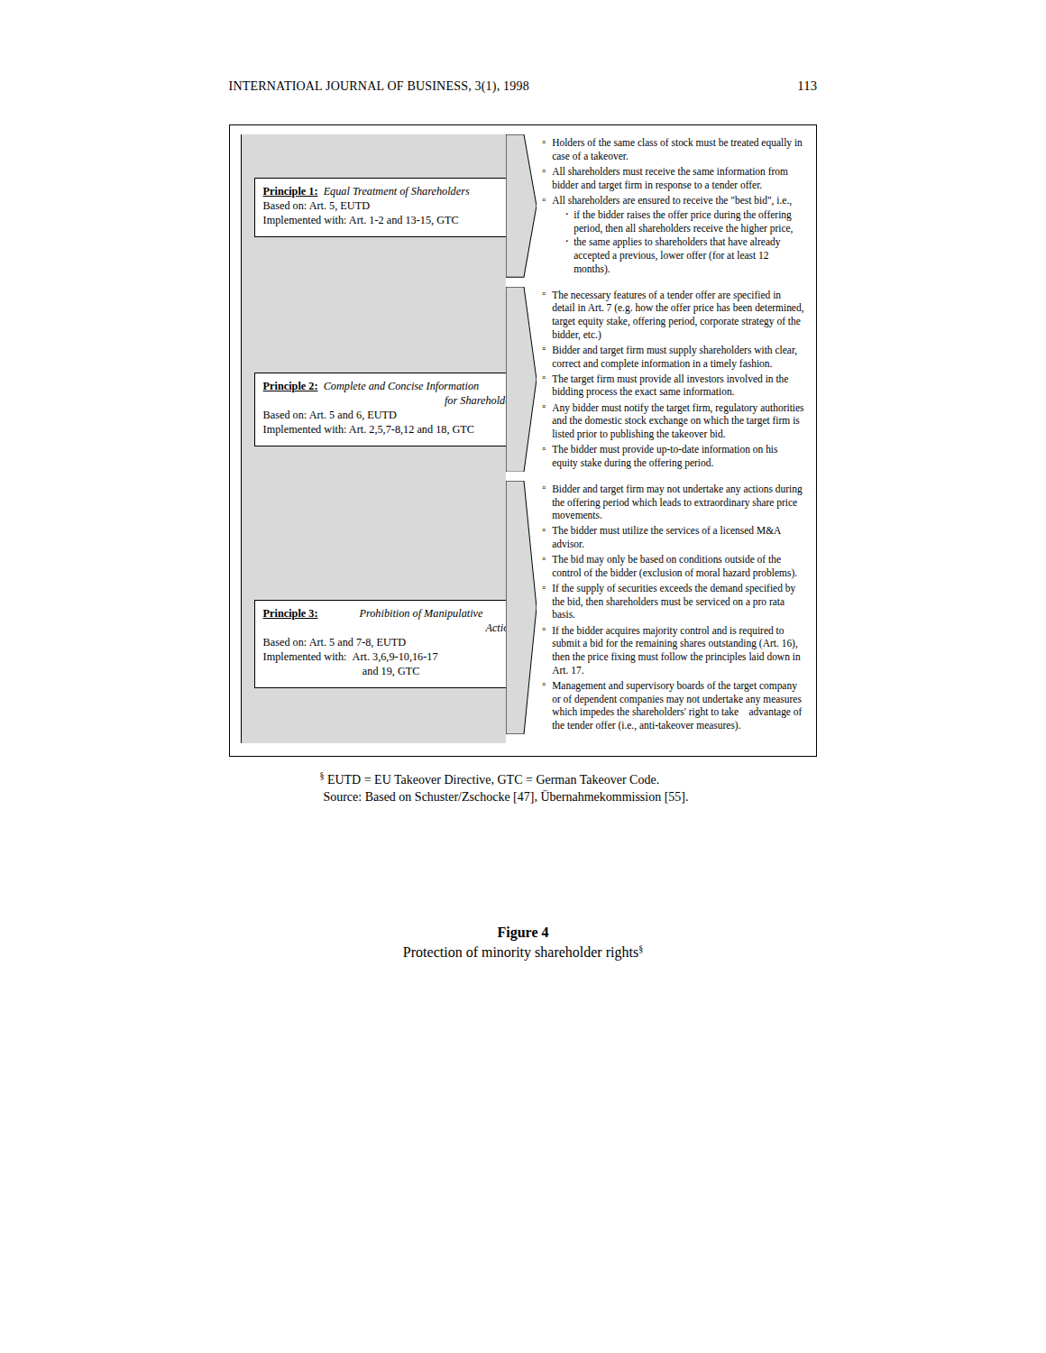Internatioal Journal of Business, 3(1), 1998 113
Principle 1: Equal Treatment of Shareholders Based on: Art. 5, EUTD Implemented with: Art. 1-2 and 13-15, GTC
Principle 2: Complete and Concise Information for Shareholders Based on: Art. 5 and 6, EUTD Implemented with: Art. 2,5,7-8,12 and 18, GTC
Principle 3: Prohibition of Manipulative Actions Based on: Art. 5 and 7-8, EUTD Implemented with: Art. 3,6,9-10,16-17 and 19, GTC
Holders of the same class of stock must be treated equally in case of a takeover.
All shareholders must receive the same information from bidder and target firm in response to a tender offer.
All shareholders are ensured to receive the "best bid", i.e.,
if the bidder raises the offer price during the offering period, then all shareholders receive the higher price,
the same applies to shareholders that have already accepted a previous, lower offer (for at least 12 months).
The necessary features of a tender offer are specified in detail in Art. 7 (e.g. how the offer price has been determined, target equity stake, offering period, corporate strategy of the bidder, etc.)
Bidder and target firm must supply shareholders with clear, correct and complete information in a timely fashion.
The target firm must provide all investors involved in the bidding process the exact same information.
Any bidder must notify the target firm, regulatory authorities and the domestic stock exchange on which the target firm is listed prior to publishing the takeover bid.
The bidder must provide up-to-date information on his equity stake during the offering period.
Bidder and target firm may not undertake any actions during the offering period which leads to extraordinary share price movements.
The bidder must utilize the services of a licensed M&A advisor.
The bid may only be based on conditions outside of the control of the bidder (exclusion of moral hazard problems).
If the supply of securities exceeds the demand specified by the bid, then shareholders must be serviced on a pro rata basis.
If the bidder acquires majority control and is required to submit a bid for the remaining shares outstanding (Art. 16), then the price fixing must follow the principles laid down in Art. 17.
Management and supervisory boards of the target company or of dependent companies may not undertake any measures which impedes the shareholders' right to take advantage of the tender offer (i.e., anti-takeover measures).
§ EUTD = EU Takeover Directive, GTC = German Takeover Code. Source: Based on Schuster/Zschocke [47], Übernahmekommission [55].
Figure 4 Protection of minority shareholder rights§